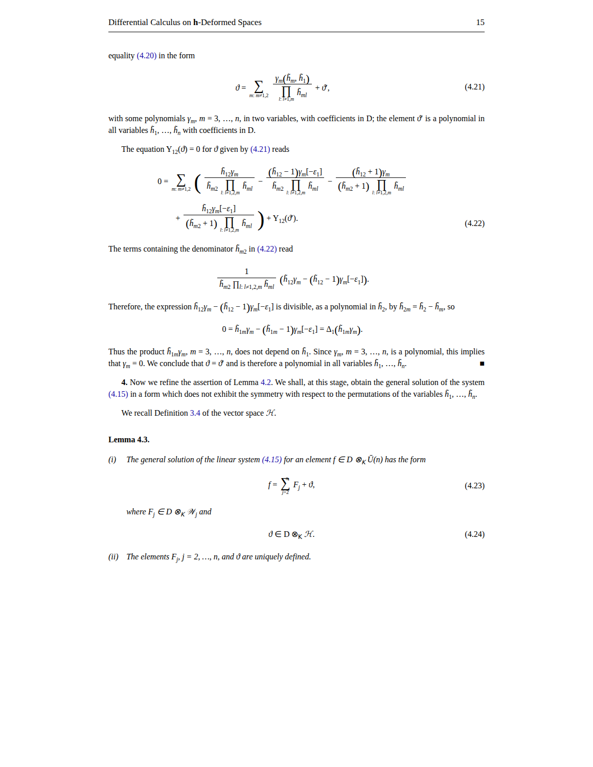Differential Calculus on h-Deformed Spaces 15
equality (4.20) in the form
ϑ = ∑ m: m≠1,2 γm(h̃m, h̃1) ∏ l: l≠1,m h̃ml + ϑ′,
(4.21)
with some polynomials γm, m = 3, …, n, in two variables, with coefficients in D; the element ϑ′ is a polynomial in all variables h̃1, …, h̃n with coefficients in D.
The equation Y12(ϑ) = 0 for ϑ given by (4.21) reads
0 = ∑ m: m≠1,2 ( h̃12γm h̃m2 ∏ l: l≠1,2,m h̃ml − (h̃12 − 1) γm[−ε1] h̃m2 ∏ l: l≠1,2,m h̃ml − (h̃12 + 1) γm (h̃m2 + 1) ∏ l: l≠1,2,m h̃ml
+ h̃12γm[−ε1] (h̃m2 + 1) ∏ l: l≠1,2,m h̃ml ) + Y12(ϑ′).
(4.22)
The terms containing the denominator h̃m2 in (4.22) read
1 h̃m2 ∏l: l≠1,2,m h̃ml (h̃12γm − (h̃12 − 1) γm[−ε1]).
Therefore, the expression h̃12γm − (h̃12 − 1) γm[−ε1] is divisible, as a polynomial in h̃2, by h̃2m = h̃2 − h̃m, so
0 = h̃1mγm − (h̃1m − 1) γm[−ε1] = Δ1(h̃1mγm).
Thus the product h̃1mγm, m = 3, …, n, does not depend on h̃1. Since γm, m = 3, …, n, is a polynomial, this implies that γm = 0. We conclude that ϑ = ϑ′ and is therefore a polynomial in all variables h̃1, …, h̃n. ■
4. Now we refine the assertion of Lemma 4.2. We shall, at this stage, obtain the general solution of the system (4.15) in a form which does not exhibit the symmetry with respect to the permutations of the variables h̃1, …, h̃n.
We recall Definition 3.4 of the vector space ℋ.
Lemma 4.3.
(i) The general solution of the linear system (4.15) for an element f ∈ D ⊗𝖪 Ū(n) has the form
f = ∑ j=2 n Fj + ϑ,
(4.23)
where Fj ∈ D ⊗𝖪 𝒲j and
ϑ ∈ D ⊗𝖪 ℋ.
(4.24)
(ii) The elements Fj, j = 2, …, n, and ϑ are uniquely defined.